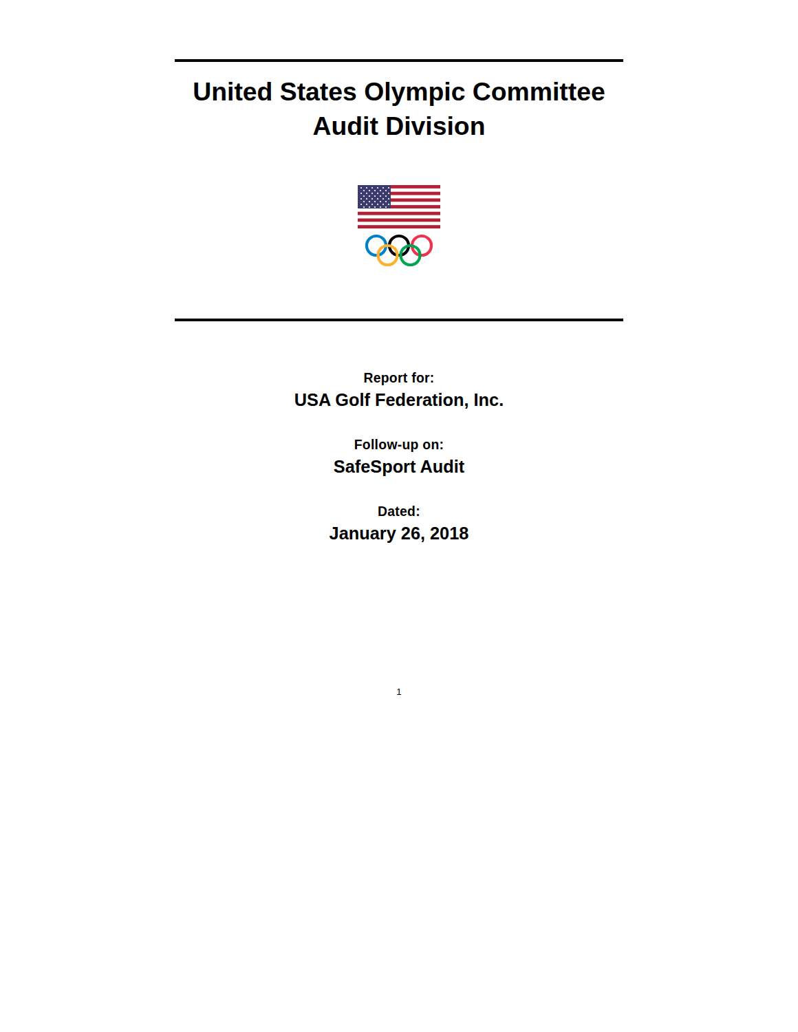United States Olympic Committee
Audit Division
Report for:
USA Golf Federation, Inc.
Follow-up on:
SafeSport Audit
Dated:
January 26, 2018
1